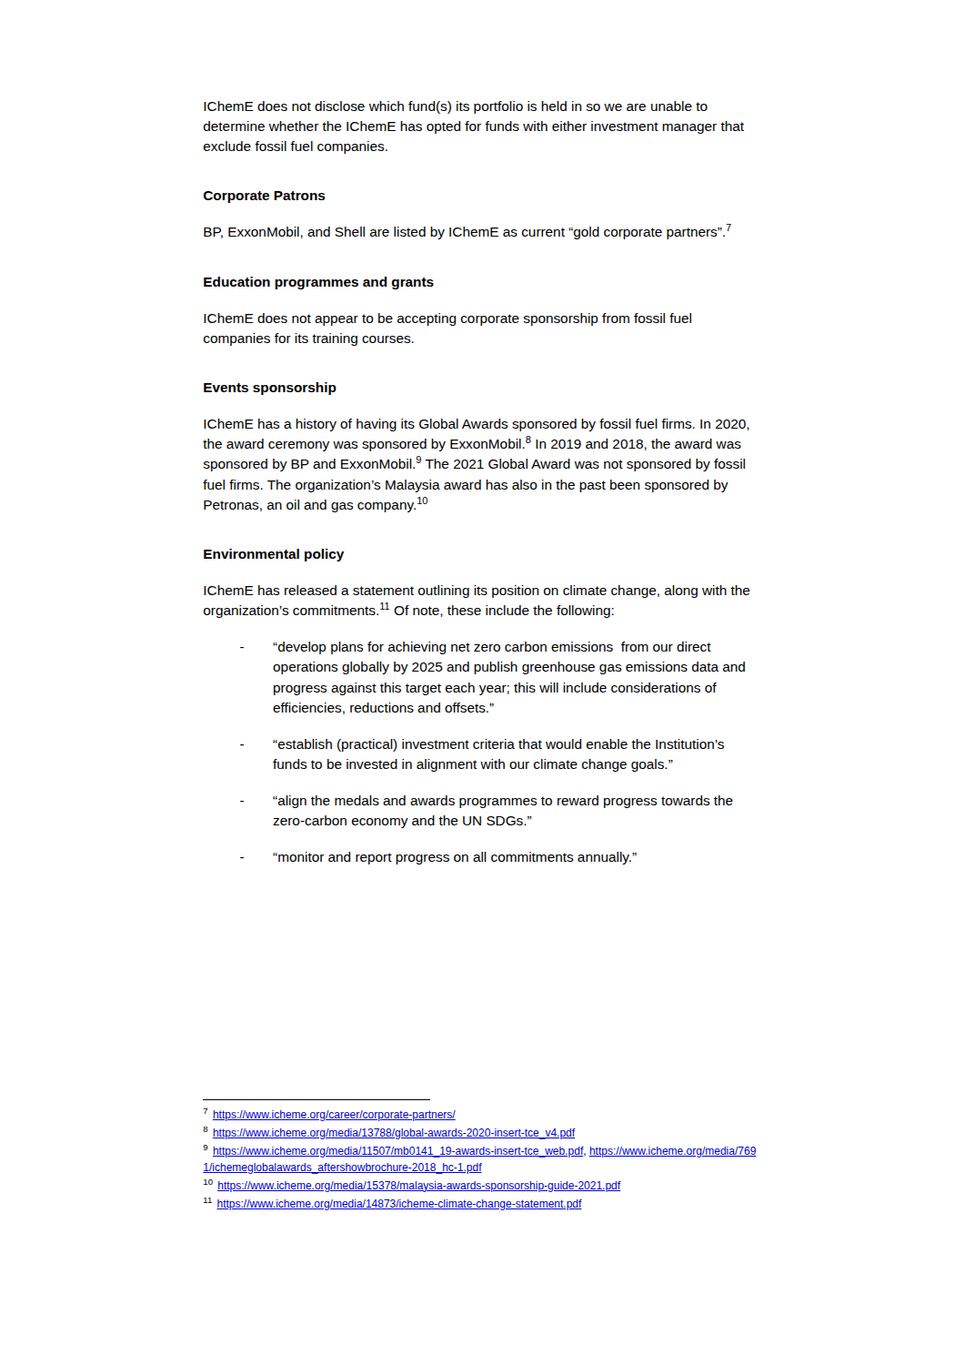IChemE does not disclose which fund(s) its portfolio is held in so we are unable to determine whether the IChemE has opted for funds with either investment manager that exclude fossil fuel companies.
Corporate Patrons
BP, ExxonMobil, and Shell are listed by IChemE as current “gold corporate partners”.7
Education programmes and grants
IChemE does not appear to be accepting corporate sponsorship from fossil fuel companies for its training courses.
Events sponsorship
IChemE has a history of having its Global Awards sponsored by fossil fuel firms. In 2020, the award ceremony was sponsored by ExxonMobil.8 In 2019 and 2018, the award was sponsored by BP and ExxonMobil.9 The 2021 Global Award was not sponsored by fossil fuel firms. The organization’s Malaysia award has also in the past been sponsored by Petronas, an oil and gas company.10
Environmental policy
IChemE has released a statement outlining its position on climate change, along with the organization’s commitments.11 Of note, these include the following:
“develop plans for achieving net zero carbon emissions from our direct operations globally by 2025 and publish greenhouse gas emissions data and progress against this target each year; this will include considerations of efficiencies, reductions and offsets.”
“establish (practical) investment criteria that would enable the Institution’s funds to be invested in alignment with our climate change goals.”
“align the medals and awards programmes to reward progress towards the zero-carbon economy and the UN SDGs.”
“monitor and report progress on all commitments annually.”
7 https://www.icheme.org/career/corporate-partners/
8 https://www.icheme.org/media/13788/global-awards-2020-insert-tce_v4.pdf
9 https://www.icheme.org/media/11507/mb0141_19-awards-insert-tce_web.pdf, https://www.icheme.org/media/7691/ichemeglobalawards_aftershowbrochure-2018_hc-1.pdf
10 https://www.icheme.org/media/15378/malaysia-awards-sponsorship-guide-2021.pdf
11 https://www.icheme.org/media/14873/icheme-climate-change-statement.pdf